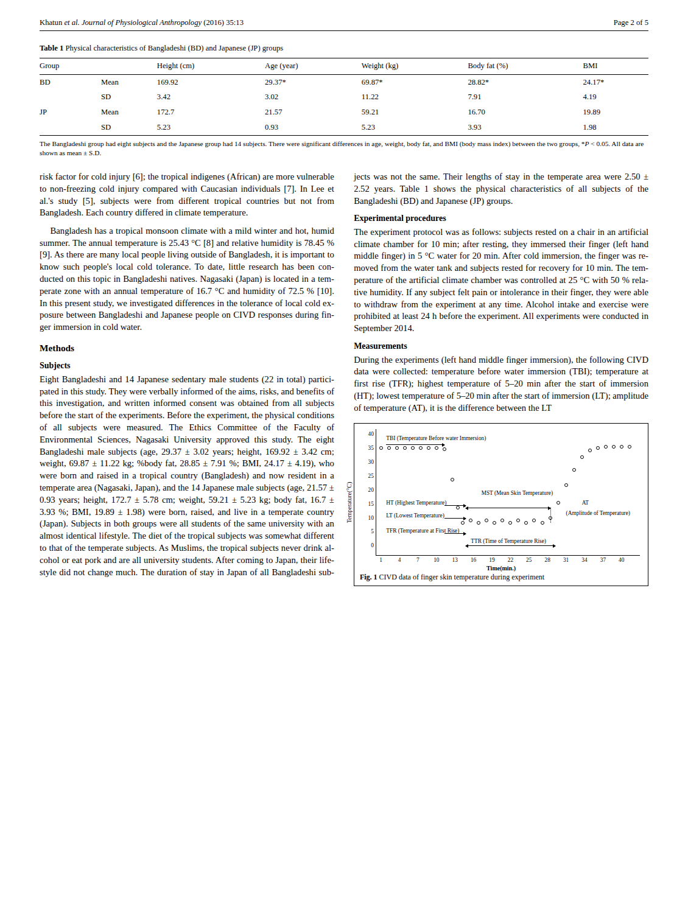Khatun et al. Journal of Physiological Anthropology (2016) 35:13
Page 2 of 5
Table 1 Physical characteristics of Bangladeshi (BD) and Japanese (JP) groups
| Group | | Height (cm) | Age (year) | Weight (kg) | Body fat (%) | BMI |
| --- | --- | --- | --- | --- | --- | --- |
| BD | Mean | 169.92 | 29.37* | 69.87* | 28.82* | 24.17* |
| | SD | 3.42 | 3.02 | 11.22 | 7.91 | 4.19 |
| JP | Mean | 172.7 | 21.57 | 59.21 | 16.70 | 19.89 |
| | SD | 5.23 | 0.93 | 5.23 | 3.93 | 1.98 |
The Bangladeshi group had eight subjects and the Japanese group had 14 subjects. There were significant differences in age, weight, body fat, and BMI (body mass index) between the two groups, *P < 0.05. All data are shown as mean ± S.D.
risk factor for cold injury [6]; the tropical indigenes (African) are more vulnerable to non-freezing cold injury compared with Caucasian individuals [7]. In Lee et al.'s study [5], subjects were from different tropical countries but not from Bangladesh. Each country differed in climate temperature.
Bangladesh has a tropical monsoon climate with a mild winter and hot, humid summer. The annual temperature is 25.43 °C [8] and relative humidity is 78.45 % [9]. As there are many local people living outside of Bangladesh, it is important to know such people's local cold tolerance. To date, little research has been conducted on this topic in Bangladeshi natives. Nagasaki (Japan) is located in a temperate zone with an annual temperature of 16.7 °C and humidity of 72.5 % [10]. In this present study, we investigated differences in the tolerance of local cold exposure between Bangladeshi and Japanese people on CIVD responses during finger immersion in cold water.
Methods
Subjects
Eight Bangladeshi and 14 Japanese sedentary male students (22 in total) participated in this study. They were verbally informed of the aims, risks, and benefits of this investigation, and written informed consent was obtained from all subjects before the start of the experiments. Before the experiment, the physical conditions of all subjects were measured. The Ethics Committee of the Faculty of Environmental Sciences, Nagasaki University approved this study. The eight Bangladeshi male subjects (age, 29.37 ± 3.02 years; height, 169.92 ± 3.42 cm; weight, 69.87 ± 11.22 kg; %body fat, 28.85 ± 7.91 %; BMI, 24.17 ± 4.19), who were born and raised in a tropical country (Bangladesh) and now resident in a temperate area (Nagasaki, Japan), and the 14 Japanese male subjects (age, 21.57 ± 0.93 years; height, 172.7 ± 5.78 cm; weight, 59.21 ± 5.23 kg; body fat, 16.7 ± 3.93 %; BMI, 19.89 ± 1.98) were born, raised, and live in a temperate country (Japan). Subjects in both groups were all students of the same university with an almost identical lifestyle. The diet of the tropical subjects was somewhat different to that of the temperate subjects. As Muslims, the tropical subjects never drink alcohol or eat pork and are all university students. After coming to Japan, their lifestyle did not change much. The duration of stay in Japan of all Bangladeshi subjects was not the same. Their lengths of stay in the temperate area were 2.50 ± 2.52 years. Table 1 shows the physical characteristics of all subjects of the Bangladeshi (BD) and Japanese (JP) groups.
Experimental procedures
The experiment protocol was as follows: subjects rested on a chair in an artificial climate chamber for 10 min; after resting, they immersed their finger (left hand middle finger) in 5 °C water for 20 min. After cold immersion, the finger was removed from the water tank and subjects rested for recovery for 10 min. The temperature of the artificial climate chamber was controlled at 25 °C with 50 % relative humidity. If any subject felt pain or intolerance in their finger, they were able to withdraw from the experiment at any time. Alcohol intake and exercise were prohibited at least 24 h before the experiment. All experiments were conducted in September 2014.
Measurements
During the experiments (left hand middle finger immersion), the following CIVD data were collected: temperature before water immersion (TBI); temperature at first rise (TFR); highest temperature of 5–20 min after the start of immersion (HT); lowest temperature of 5–20 min after the start of immersion (LT); amplitude of temperature (AT), it is the difference between the LT
Temperature(°C)
40 35 30 25 20 15 10 5 0
TBI (Temperature Before water Immersion)
HT (Highest Temperature)
LT (Lowest Temperature)
TFR (Temperature at First Rise)
MST (Mean Skin Temperature)
AT
(Amplitude of Temperature)
TTR (Time of Temperature Rise)
1 4 7 10 13 16 19 22 25 28 31 34 37 40
Time(min.)
Fig. 1 CIVD data of finger skin temperature during experiment